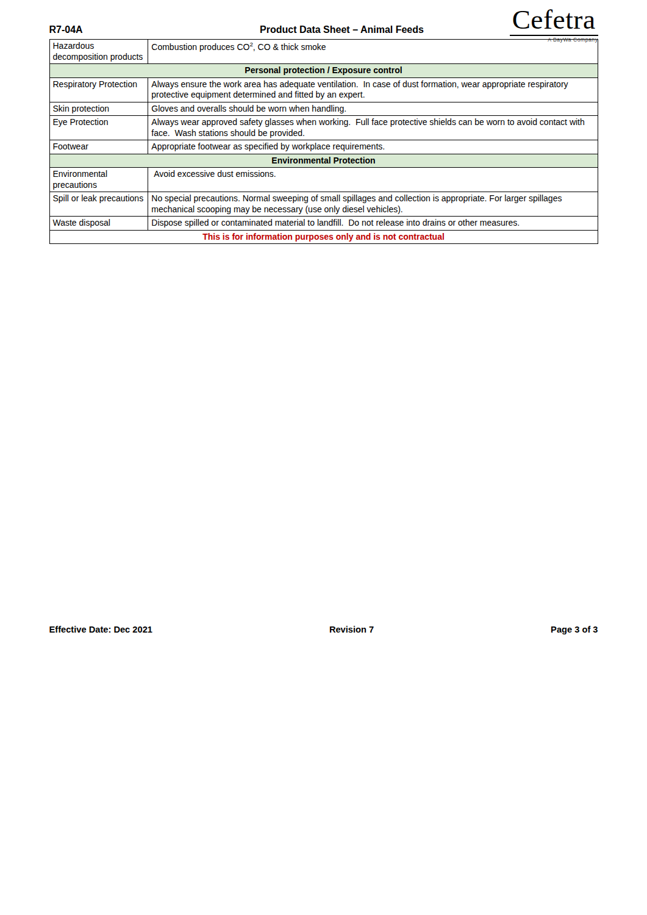Cefetra
A BayWa Company
R7-04A Product Data Sheet – Animal Feeds
| Hazardous decomposition products | Combustion produces CO 2 , CO & thick smoke |
| Personal protection / Exposure control |
| Respiratory Protection | Always ensure the work area has adequate ventilation. In case of dust formation, wear appropriate respiratory protective equipment determined and fitted by an expert. |
| Skin protection | Gloves and overalls should be worn when handling. |
| Eye Protection | Always wear approved safety glasses when working. Full face protective shields can be worn to avoid contact with face. Wash stations should be provided. |
| Footwear | Appropriate footwear as specified by workplace requirements. |
| Environmental Protection |
| Environmental precautions | Avoid excessive dust emissions. |
| Spill or leak precautions | No special precautions. Normal sweeping of small spillages and collection is appropriate. For larger spillages mechanical scooping may be necessary (use only diesel vehicles). |
| Waste disposal | Dispose spilled or contaminated material to landfill. Do not release into drains or other measures. |
| This is for information purposes only and is not contractual |
Effective Date: Dec 2021 Revision 7 Page 3 of 3